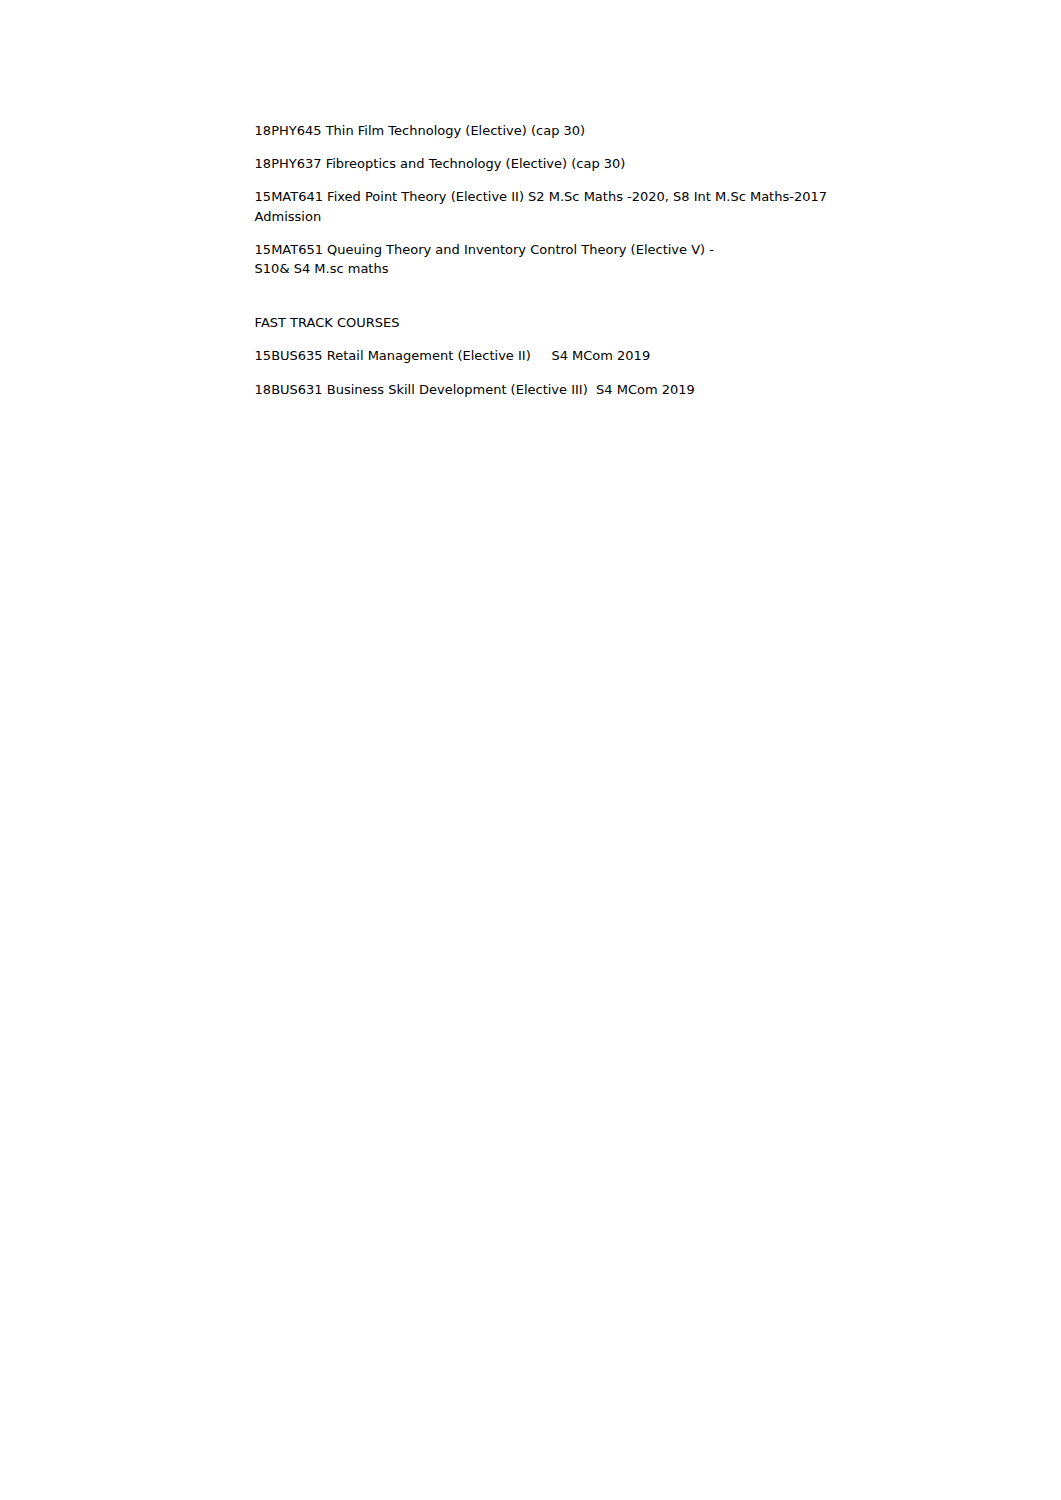18PHY645 Thin Film Technology (Elective) (cap 30)
18PHY637 Fibreoptics and Technology (Elective) (cap 30)
15MAT641 Fixed Point Theory (Elective II) S2 M.Sc Maths -2020, S8 Int M.Sc Maths-2017 Admission
15MAT651 Queuing Theory and Inventory Control Theory (Elective V) -
S10& S4 M.sc maths
FAST TRACK COURSES
15BUS635 Retail Management (Elective II) S4 MCom 2019
18BUS631 Business Skill Development (Elective III) S4 MCom 2019